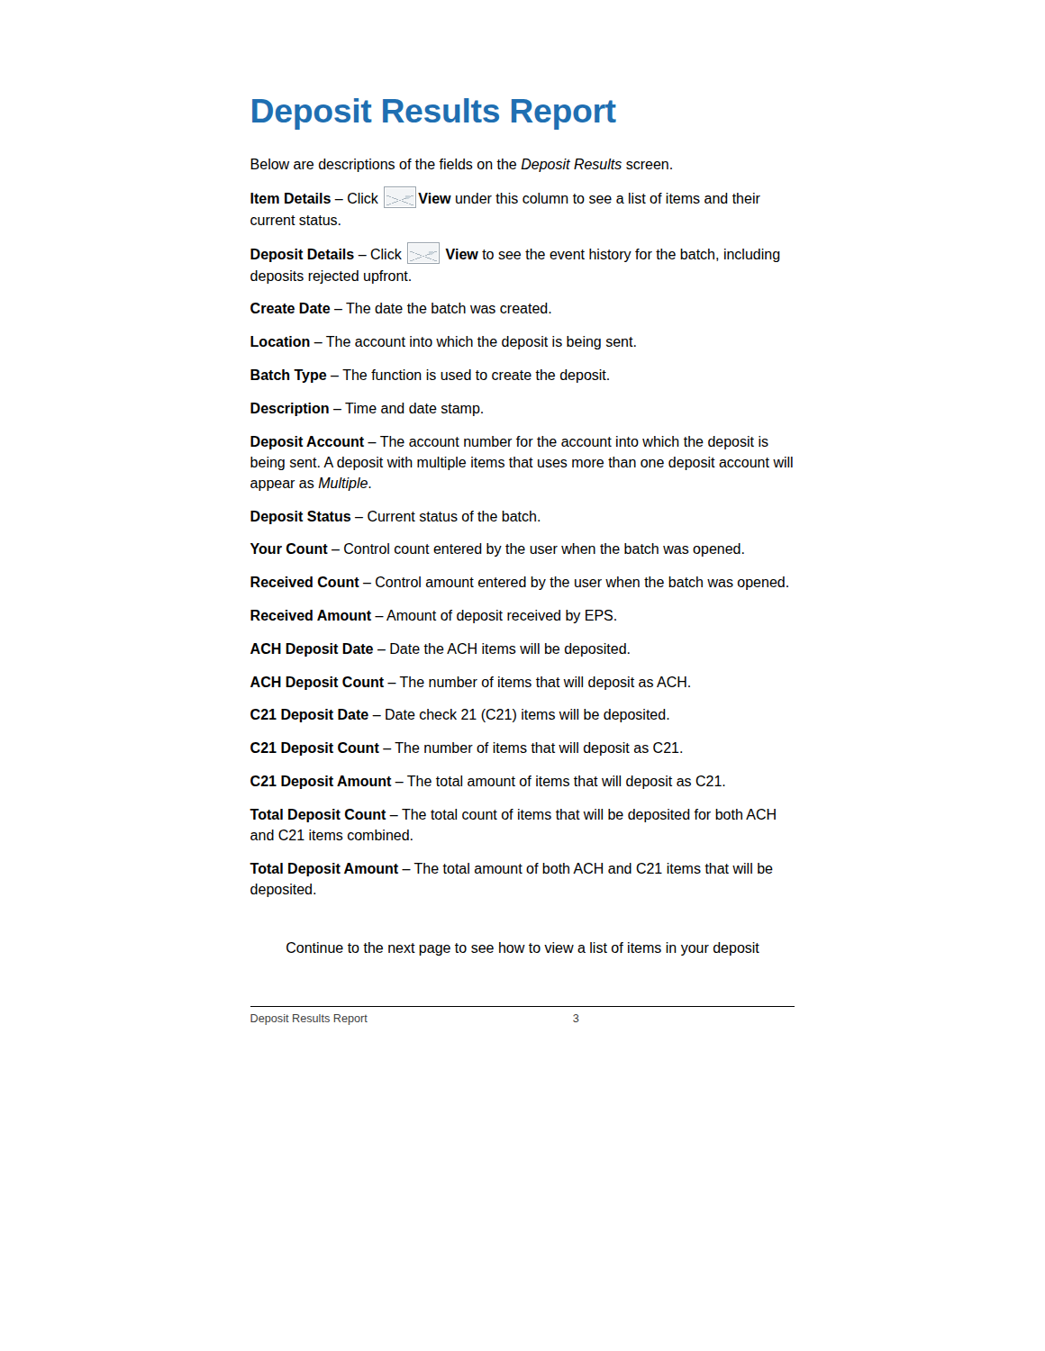Deposit Results Report
Below are descriptions of the fields on the Deposit Results screen.
Item Details – Click View under this column to see a list of items and their current status.
Deposit Details – Click View to see the event history for the batch, including deposits rejected upfront.
Create Date – The date the batch was created.
Location – The account into which the deposit is being sent.
Batch Type – The function is used to create the deposit.
Description – Time and date stamp.
Deposit Account – The account number for the account into which the deposit is being sent. A deposit with multiple items that uses more than one deposit account will appear as Multiple.
Deposit Status – Current status of the batch.
Your Count – Control count entered by the user when the batch was opened.
Received Count – Control amount entered by the user when the batch was opened.
Received Amount – Amount of deposit received by EPS.
ACH Deposit Date – Date the ACH items will be deposited.
ACH Deposit Count – The number of items that will deposit as ACH.
C21 Deposit Date – Date check 21 (C21) items will be deposited.
C21 Deposit Count – The number of items that will deposit as C21.
C21 Deposit Amount – The total amount of items that will deposit as C21.
Total Deposit Count – The total count of items that will be deposited for both ACH and C21 items combined.
Total Deposit Amount – The total amount of both ACH and C21 items that will be deposited.
Continue to the next page to see how to view a list of items in your deposit
Deposit Results Report 3